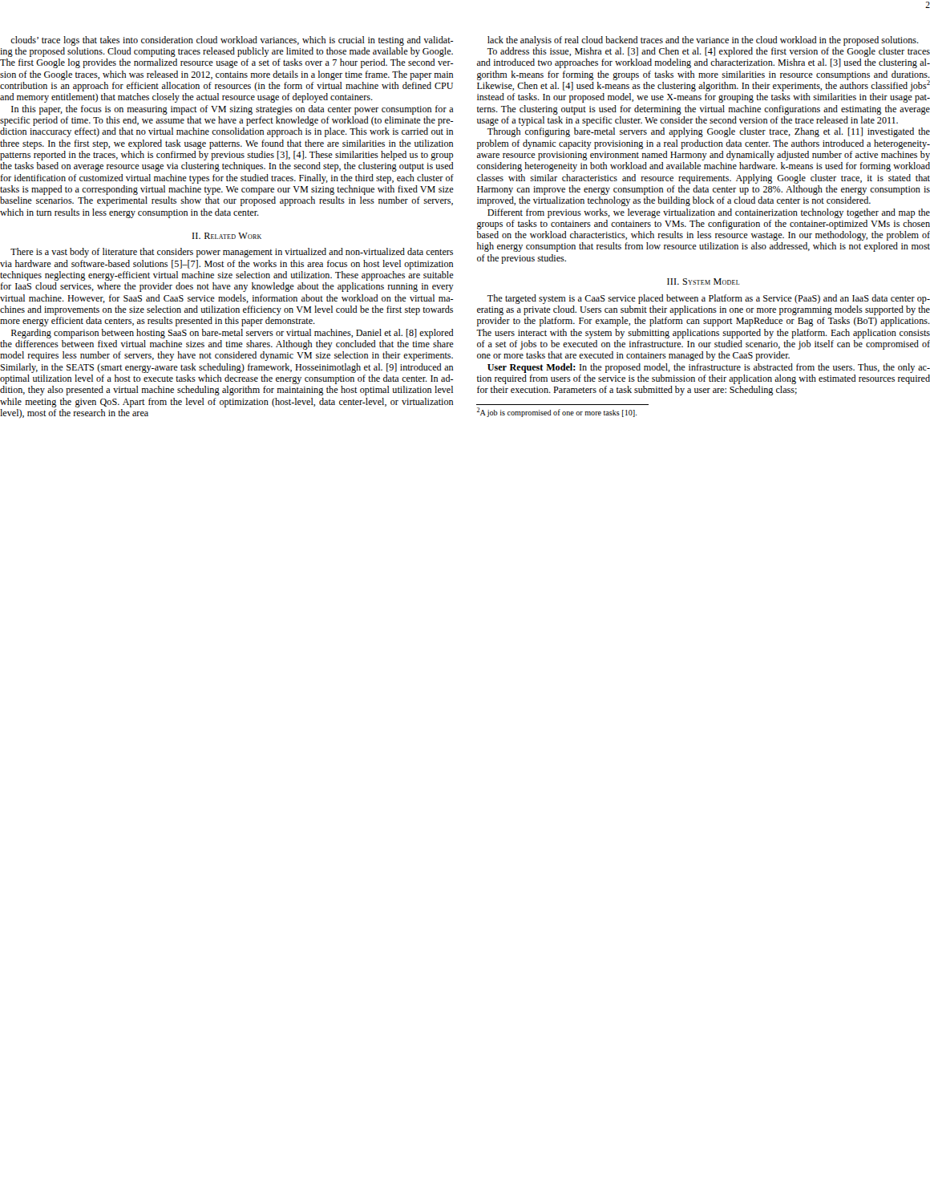2
clouds’ trace logs that takes into consideration cloud workload variances, which is crucial in testing and validating the proposed solutions. Cloud computing traces released publicly are limited to those made available by Google. The first Google log provides the normalized resource usage of a set of tasks over a 7 hour period. The second version of the Google traces, which was released in 2012, contains more details in a longer time frame. The paper main contribution is an approach for efficient allocation of resources (in the form of virtual machine with defined CPU and memory entitlement) that matches closely the actual resource usage of deployed containers.
In this paper, the focus is on measuring impact of VM sizing strategies on data center power consumption for a specific period of time. To this end, we assume that we have a perfect knowledge of workload (to eliminate the prediction inaccuracy effect) and that no virtual machine consolidation approach is in place. This work is carried out in three steps. In the first step, we explored task usage patterns. We found that there are similarities in the utilization patterns reported in the traces, which is confirmed by previous studies [3], [4]. These similarities helped us to group the tasks based on average resource usage via clustering techniques. In the second step, the clustering output is used for identification of customized virtual machine types for the studied traces. Finally, in the third step, each cluster of tasks is mapped to a corresponding virtual machine type. We compare our VM sizing technique with fixed VM size baseline scenarios. The experimental results show that our proposed approach results in less number of servers, which in turn results in less energy consumption in the data center.
II. Related Work
There is a vast body of literature that considers power management in virtualized and non-virtualized data centers via hardware and software-based solutions [5]–[7]. Most of the works in this area focus on host level optimization techniques neglecting energy-efficient virtual machine size selection and utilization. These approaches are suitable for IaaS cloud services, where the provider does not have any knowledge about the applications running in every virtual machine. However, for SaaS and CaaS service models, information about the workload on the virtual machines and improvements on the size selection and utilization efficiency on VM level could be the first step towards more energy efficient data centers, as results presented in this paper demonstrate.
Regarding comparison between hosting SaaS on bare-metal servers or virtual machines, Daniel et al. [8] explored the differences between fixed virtual machine sizes and time shares. Although they concluded that the time share model requires less number of servers, they have not considered dynamic VM size selection in their experiments. Similarly, in the SEATS (smart energy-aware task scheduling) framework, Hosseinimotlagh et al. [9] introduced an optimal utilization level of a host to execute tasks which decrease the energy consumption of the data center. In addition, they also presented a virtual machine scheduling algorithm for maintaining the host optimal utilization level while meeting the given QoS. Apart from the level of optimization (host-level, data center-level, or virtualization level), most of the research in the area
lack the analysis of real cloud backend traces and the variance in the cloud workload in the proposed solutions.
To address this issue, Mishra et al. [3] and Chen et al. [4] explored the first version of the Google cluster traces and introduced two approaches for workload modeling and characterization. Mishra et al. [3] used the clustering algorithm k-means for forming the groups of tasks with more similarities in resource consumptions and durations. Likewise, Chen et al. [4] used k-means as the clustering algorithm. In their experiments, the authors classified jobs2 instead of tasks. In our proposed model, we use X-means for grouping the tasks with similarities in their usage patterns. The clustering output is used for determining the virtual machine configurations and estimating the average usage of a typical task in a specific cluster. We consider the second version of the trace released in late 2011.
Through configuring bare-metal servers and applying Google cluster trace, Zhang et al. [11] investigated the problem of dynamic capacity provisioning in a real production data center. The authors introduced a heterogeneity-aware resource provisioning environment named Harmony and dynamically adjusted number of active machines by considering heterogeneity in both workload and available machine hardware. k-means is used for forming workload classes with similar characteristics and resource requirements. Applying Google cluster trace, it is stated that Harmony can improve the energy consumption of the data center up to 28%. Although the energy consumption is improved, the virtualization technology as the building block of a cloud data center is not considered.
Different from previous works, we leverage virtualization and containerization technology together and map the groups of tasks to containers and containers to VMs. The configuration of the container-optimized VMs is chosen based on the workload characteristics, which results in less resource wastage. In our methodology, the problem of high energy consumption that results from low resource utilization is also addressed, which is not explored in most of the previous studies.
III. System Model
The targeted system is a CaaS service placed between a Platform as a Service (PaaS) and an IaaS data center operating as a private cloud. Users can submit their applications in one or more programming models supported by the provider to the platform. For example, the platform can support MapReduce or Bag of Tasks (BoT) applications. The users interact with the system by submitting applications supported by the platform. Each application consists of a set of jobs to be executed on the infrastructure. In our studied scenario, the job itself can be compromised of one or more tasks that are executed in containers managed by the CaaS provider.
User Request Model: In the proposed model, the infrastructure is abstracted from the users. Thus, the only action required from users of the service is the submission of their application along with estimated resources required for their execution. Parameters of a task submitted by a user are: Scheduling class;
2A job is compromised of one or more tasks [10].